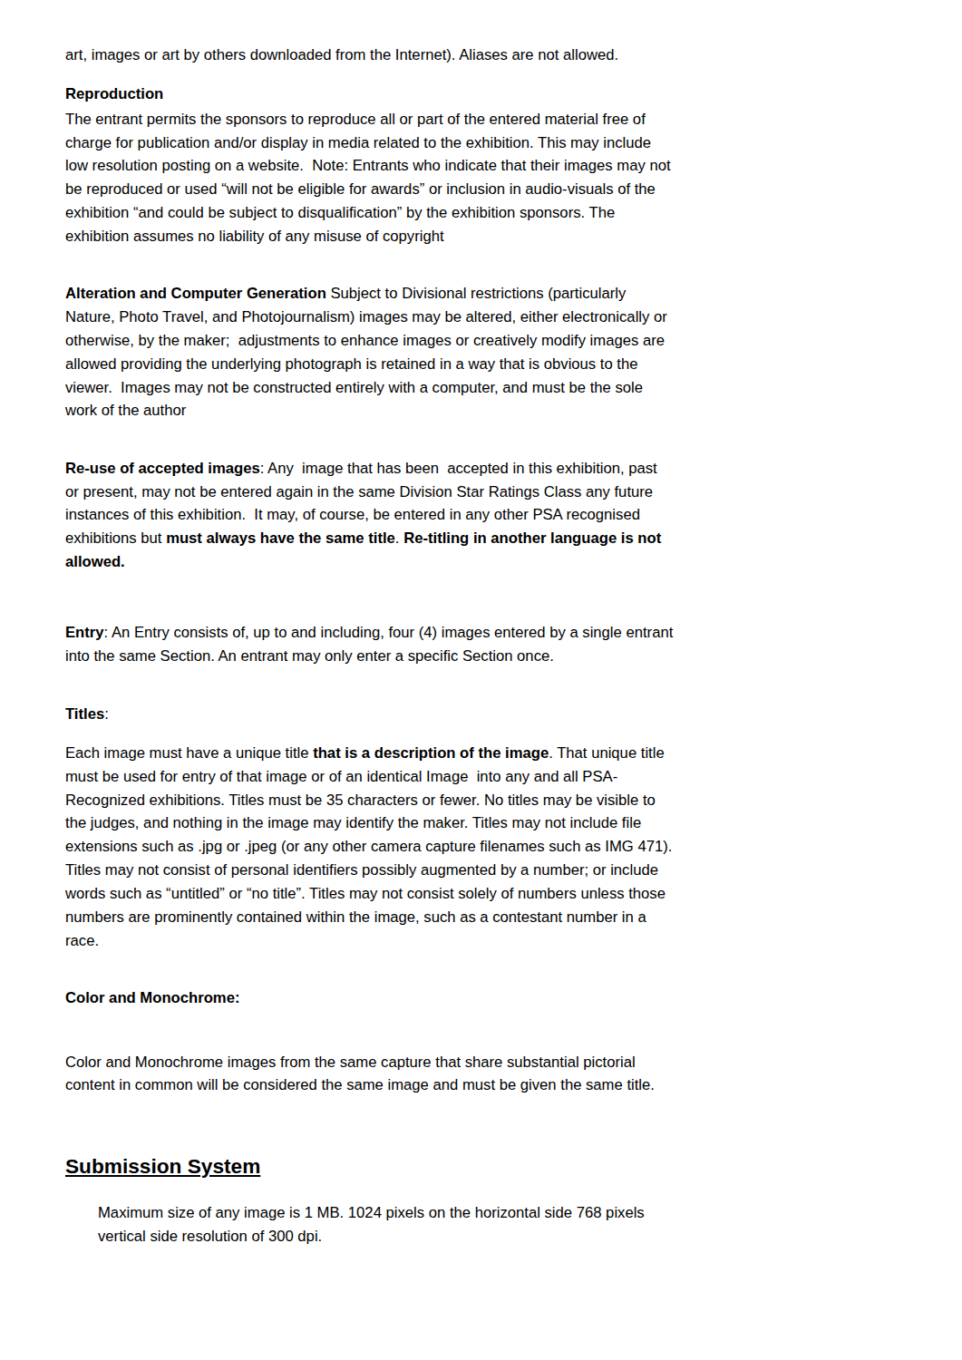art, images or art by others downloaded from the Internet). Aliases are not allowed.
Reproduction
The entrant permits the sponsors to reproduce all or part of the entered material free of charge for publication and/or display in media related to the exhibition. This may include low resolution posting on a website. Note: Entrants who indicate that their images may not be reproduced or used “will not be eligible for awards” or inclusion in audio-visuals of the exhibition “and could be subject to disqualification” by the exhibition sponsors. The exhibition assumes no liability of any misuse of copyright
Alteration and Computer Generation Subject to Divisional restrictions (particularly Nature, Photo Travel, and Photojournalism) images may be altered, either electronically or otherwise, by the maker; adjustments to enhance images or creatively modify images are allowed providing the underlying photograph is retained in a way that is obvious to the viewer. Images may not be constructed entirely with a computer, and must be the sole work of the author
Re-use of accepted images: Any image that has been accepted in this exhibition, past or present, may not be entered again in the same Division Star Ratings Class any future instances of this exhibition. It may, of course, be entered in any other PSA recognised exhibitions but must always have the same title. Re-titling in another language is not allowed.
Entry: An Entry consists of, up to and including, four (4) images entered by a single entrant into the same Section. An entrant may only enter a specific Section once.
Titles:
Each image must have a unique title that is a description of the image. That unique title must be used for entry of that image or of an identical Image into any and all PSA-Recognized exhibitions. Titles must be 35 characters or fewer. No titles may be visible to the judges, and nothing in the image may identify the maker. Titles may not include file extensions such as .jpg or .jpeg (or any other camera capture filenames such as IMG 471). Titles may not consist of personal identifiers possibly augmented by a number; or include words such as “untitled” or “no title”. Titles may not consist solely of numbers unless those numbers are prominently contained within the image, such as a contestant number in a race.
Color and Monochrome:
Color and Monochrome images from the same capture that share substantial pictorial content in common will be considered the same image and must be given the same title.
Submission System
Maximum size of any image is 1 MB. 1024 pixels on the horizontal side 768 pixels vertical side resolution of 300 dpi.